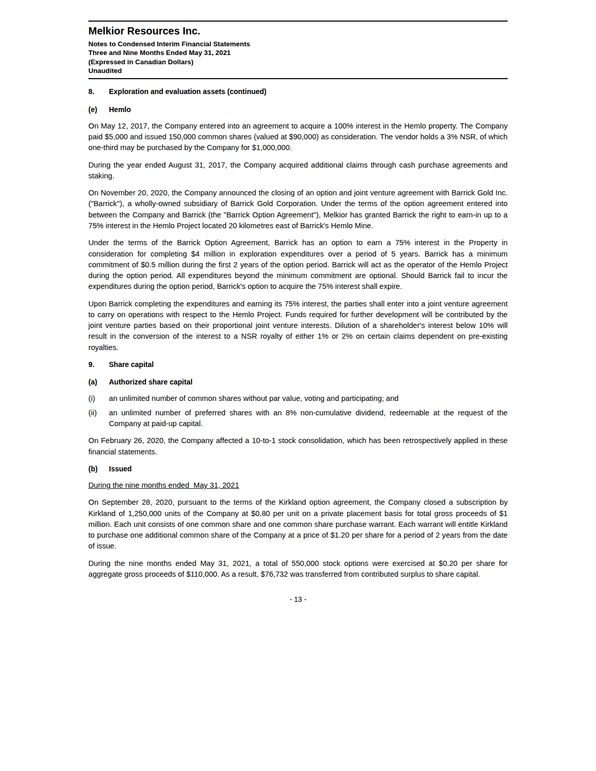Melkior Resources Inc.
Notes to Condensed Interim Financial Statements
Three and Nine Months Ended May 31, 2021
(Expressed in Canadian Dollars)
Unaudited
8. Exploration and evaluation assets (continued)
(e) Hemlo
On May 12, 2017, the Company entered into an agreement to acquire a 100% interest in the Hemlo property. The Company paid $5,000 and issued 150,000 common shares (valued at $90,000) as consideration. The vendor holds a 3% NSR, of which one-third may be purchased by the Company for $1,000,000.
During the year ended August 31, 2017, the Company acquired additional claims through cash purchase agreements and staking.
On November 20, 2020, the Company announced the closing of an option and joint venture agreement with Barrick Gold Inc. ("Barrick"), a wholly-owned subsidiary of Barrick Gold Corporation. Under the terms of the option agreement entered into between the Company and Barrick (the "Barrick Option Agreement"), Melkior has granted Barrick the right to earn-in up to a 75% interest in the Hemlo Project located 20 kilometres east of Barrick's Hemlo Mine.
Under the terms of the Barrick Option Agreement, Barrick has an option to earn a 75% interest in the Property in consideration for completing $4 million in exploration expenditures over a period of 5 years. Barrick has a minimum commitment of $0.5 million during the first 2 years of the option period. Barrick will act as the operator of the Hemlo Project during the option period. All expenditures beyond the minimum commitment are optional. Should Barrick fail to incur the expenditures during the option period, Barrick's option to acquire the 75% interest shall expire.
Upon Barrick completing the expenditures and earning its 75% interest, the parties shall enter into a joint venture agreement to carry on operations with respect to the Hemlo Project. Funds required for further development will be contributed by the joint venture parties based on their proportional joint venture interests. Dilution of a shareholder's interest below 10% will result in the conversion of the interest to a NSR royalty of either 1% or 2% on certain claims dependent on pre-existing royalties.
9. Share capital
(a) Authorized share capital
(i) an unlimited number of common shares without par value, voting and participating; and
(ii) an unlimited number of preferred shares with an 8% non-cumulative dividend, redeemable at the request of the Company at paid-up capital.
On February 26, 2020, the Company affected a 10-to-1 stock consolidation, which has been retrospectively applied in these financial statements.
(b) Issued
During the nine months ended May 31, 2021
On September 28, 2020, pursuant to the terms of the Kirkland option agreement, the Company closed a subscription by Kirkland of 1,250,000 units of the Company at $0.80 per unit on a private placement basis for total gross proceeds of $1 million. Each unit consists of one common share and one common share purchase warrant. Each warrant will entitle Kirkland to purchase one additional common share of the Company at a price of $1.20 per share for a period of 2 years from the date of issue.
During the nine months ended May 31, 2021, a total of 550,000 stock options were exercised at $0.20 per share for aggregate gross proceeds of $110,000. As a result, $76,732 was transferred from contributed surplus to share capital.
- 13 -